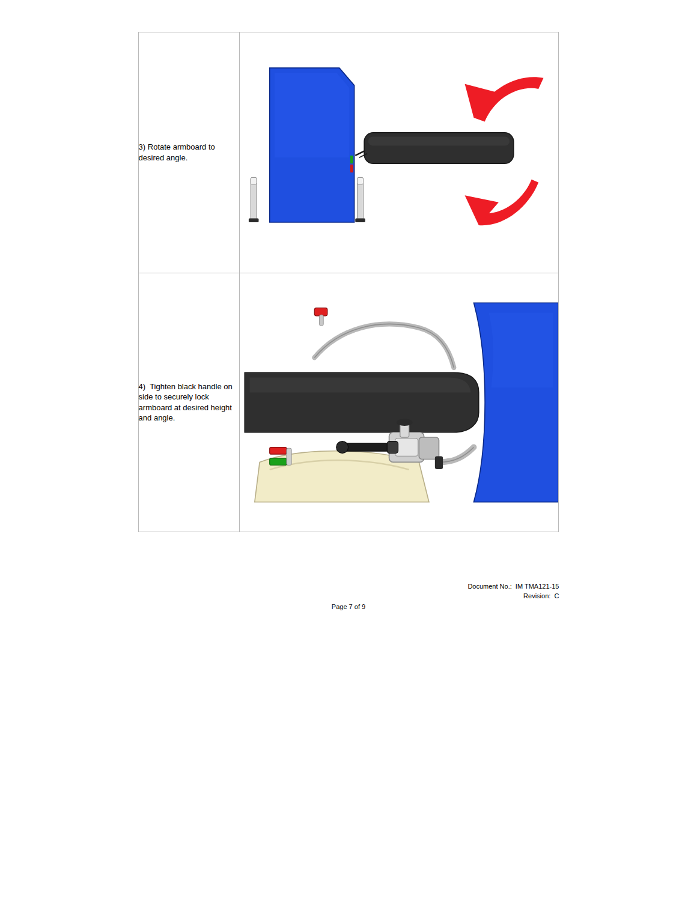| 3) Rotate armboard to desired angle. | |
| 4) Tighten black handle on side to securely lock armboard at desired height and angle. | |
Document No.: IM TMA121-15
Revision: C
Page 7 of 9